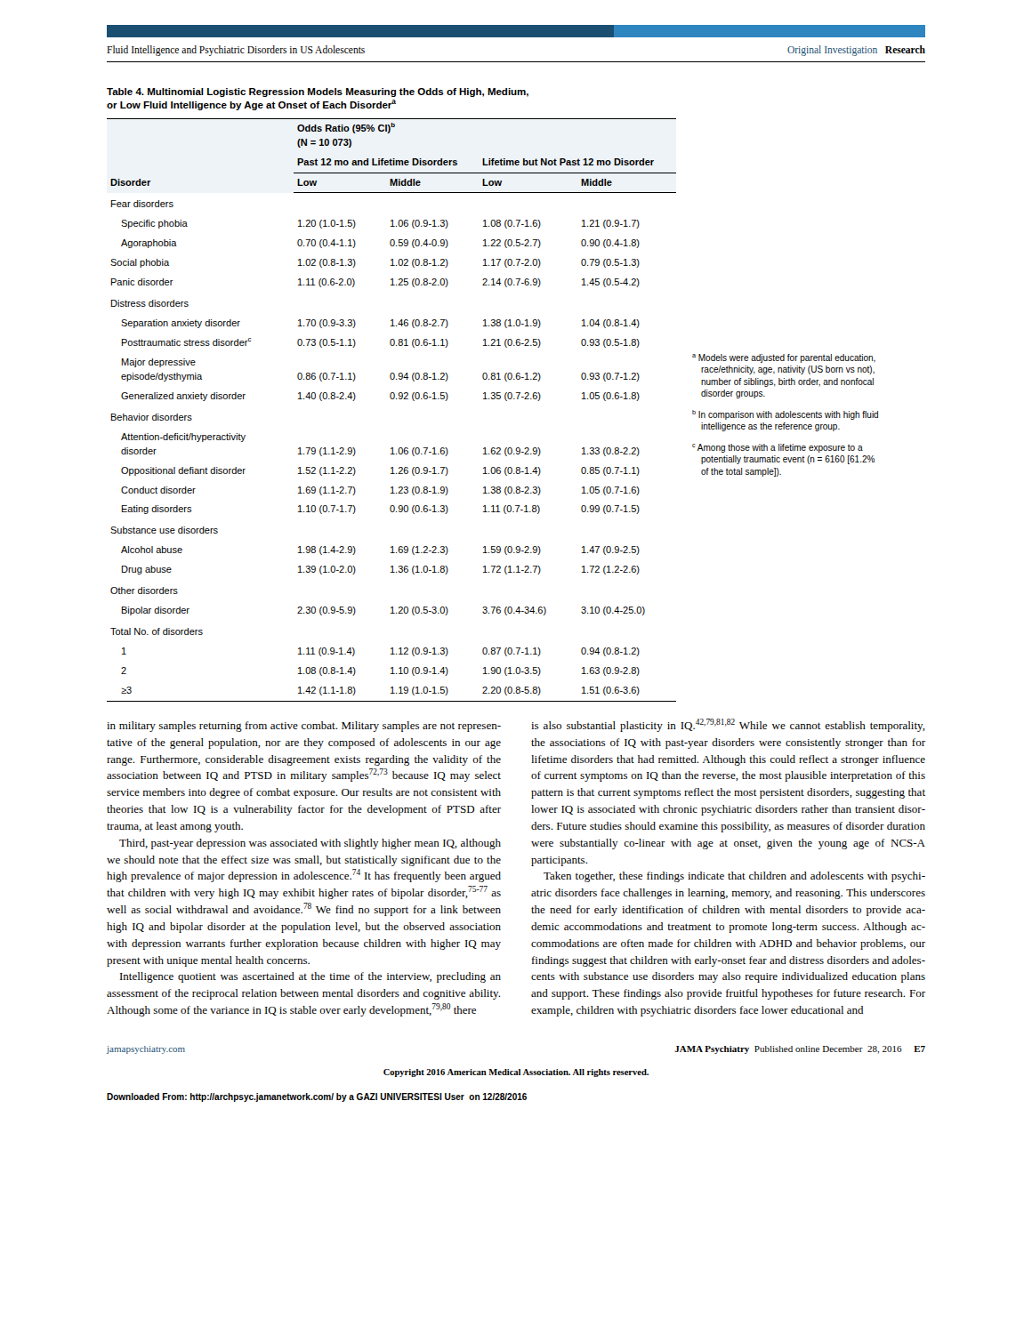Fluid Intelligence and Psychiatric Disorders in US Adolescents
Original Investigation Research
Table 4. Multinomial Logistic Regression Models Measuring the Odds of High, Medium, or Low Fluid Intelligence by Age at Onset of Each Disorder a
| Disorder | Odds Ratio (95% CI) b (N = 10 073) |
| --- | --- |
| Past 12 mo and Lifetime Disorders | Lifetime but Not Past 12 mo Disorder |
| Low | Middle | Low | Middle |
| Fear disorders |
| Specific phobia | 1.20 (1.0-1.5) | 1.06 (0.9-1.3) | 1.08 (0.7-1.6) | 1.21 (0.9-1.7) |
| Agoraphobia | 0.70 (0.4-1.1) | 0.59 (0.4-0.9) | 1.22 (0.5-2.7) | 0.90 (0.4-1.8) |
| Social phobia | 1.02 (0.8-1.3) | 1.02 (0.8-1.2) | 1.17 (0.7-2.0) | 0.79 (0.5-1.3) |
| Panic disorder | 1.11 (0.6-2.0) | 1.25 (0.8-2.0) | 2.14 (0.7-6.9) | 1.45 (0.5-4.2) |
| Distress disorders |
| Separation anxiety disorder | 1.70 (0.9-3.3) | 1.46 (0.8-2.7) | 1.38 (1.0-1.9) | 1.04 (0.8-1.4) |
| Posttraumatic stress disorder c | 0.73 (0.5-1.1) | 0.81 (0.6-1.1) | 1.21 (0.6-2.5) | 0.93 (0.5-1.8) |
| Major depressive episode/dysthymia | 0.86 (0.7-1.1) | 0.94 (0.8-1.2) | 0.81 (0.6-1.2) | 0.93 (0.7-1.2) |
| Generalized anxiety disorder | 1.40 (0.8-2.4) | 0.92 (0.6-1.5) | 1.35 (0.7-2.6) | 1.05 (0.6-1.8) |
| Behavior disorders |
| Attention-deficit/hyperactivity disorder | 1.79 (1.1-2.9) | 1.06 (0.7-1.6) | 1.62 (0.9-2.9) | 1.33 (0.8-2.2) |
| Oppositional defiant disorder | 1.52 (1.1-2.2) | 1.26 (0.9-1.7) | 1.06 (0.8-1.4) | 0.85 (0.7-1.1) |
| Conduct disorder | 1.69 (1.1-2.7) | 1.23 (0.8-1.9) | 1.38 (0.8-2.3) | 1.05 (0.7-1.6) |
| Eating disorders | 1.10 (0.7-1.7) | 0.90 (0.6-1.3) | 1.11 (0.7-1.8) | 0.99 (0.7-1.5) |
| Substance use disorders |
| Alcohol abuse | 1.98 (1.4-2.9) | 1.69 (1.2-2.3) | 1.59 (0.9-2.9) | 1.47 (0.9-2.5) |
| Drug abuse | 1.39 (1.0-2.0) | 1.36 (1.0-1.8) | 1.72 (1.1-2.7) | 1.72 (1.2-2.6) |
| Other disorders |
| Bipolar disorder | 2.30 (0.9-5.9) | 1.20 (0.5-3.0) | 3.76 (0.4-34.6) | 3.10 (0.4-25.0) |
| Total No. of disorders |
| 1 | 1.11 (0.9-1.4) | 1.12 (0.9-1.3) | 0.87 (0.7-1.1) | 0.94 (0.8-1.2) |
| 2 | 1.08 (0.8-1.4) | 1.10 (0.9-1.4) | 1.90 (1.0-3.5) | 1.63 (0.9-2.8) |
| ≥3 | 1.42 (1.1-1.8) | 1.19 (1.0-1.5) | 2.20 (0.8-5.8) | 1.51 (0.6-3.6) |
a Models were adjusted for parental education, race/ethnicity, age, nativity (US born vs not), number of siblings, birth order, and nonfocal disorder groups.
b In comparison with adolescents with high fluid intelligence as the reference group.
c Among those with a lifetime exposure to a potentially traumatic event (n = 6160 [61.2% of the total sample]).
in military samples returning from active combat. Military samples are not representative of the general population, nor are they composed of adolescents in our age range. Furthermore, considerable disagreement exists regarding the validity of the association between IQ and PTSD in military samples72,73 because IQ may select service members into degree of combat exposure. Our results are not consistent with theories that low IQ is a vulnerability factor for the development of PTSD after trauma, at least among youth.
Third, past-year depression was associated with slightly higher mean IQ, although we should note that the effect size was small, but statistically significant due to the high prevalence of major depression in adolescence.74 It has frequently been argued that children with very high IQ may exhibit higher rates of bipolar disorder,75-77 as well as social withdrawal and avoidance.78 We find no support for a link between high IQ and bipolar disorder at the population level, but the observed association with depression warrants further exploration because children with higher IQ may present with unique mental health concerns.
Intelligence quotient was ascertained at the time of the interview, precluding an assessment of the reciprocal relation between mental disorders and cognitive ability. Although some of the variance in IQ is stable over early development,79,80 there
is also substantial plasticity in IQ.42,79,81,82 While we cannot establish temporality, the associations of IQ with past-year disorders were consistently stronger than for lifetime disorders that had remitted. Although this could reflect a stronger influence of current symptoms on IQ than the reverse, the most plausible interpretation of this pattern is that current symptoms reflect the most persistent disorders, suggesting that lower IQ is associated with chronic psychiatric disorders rather than transient disorders. Future studies should examine this possibility, as measures of disorder duration were substantially co-linear with age at onset, given the young age of NCS-A participants.
Taken together, these findings indicate that children and adolescents with psychiatric disorders face challenges in learning, memory, and reasoning. This underscores the need for early identification of children with mental disorders to provide academic accommodations and treatment to promote long-term success. Although accommodations are often made for children with ADHD and behavior problems, our findings suggest that children with early-onset fear and distress disorders and adolescents with substance use disorders may also require individualized education plans and support. These findings also provide fruitful hypotheses for future research. For example, children with psychiatric disorders face lower educational and
jamapsychiatry.com
JAMA Psychiatry Published online December 28, 2016 E7
Copyright 2016 American Medical Association. All rights reserved.
Downloaded From: http://archpsyc.jamanetwork.com/ by a GAZI UNIVERSITESI User on 12/28/2016